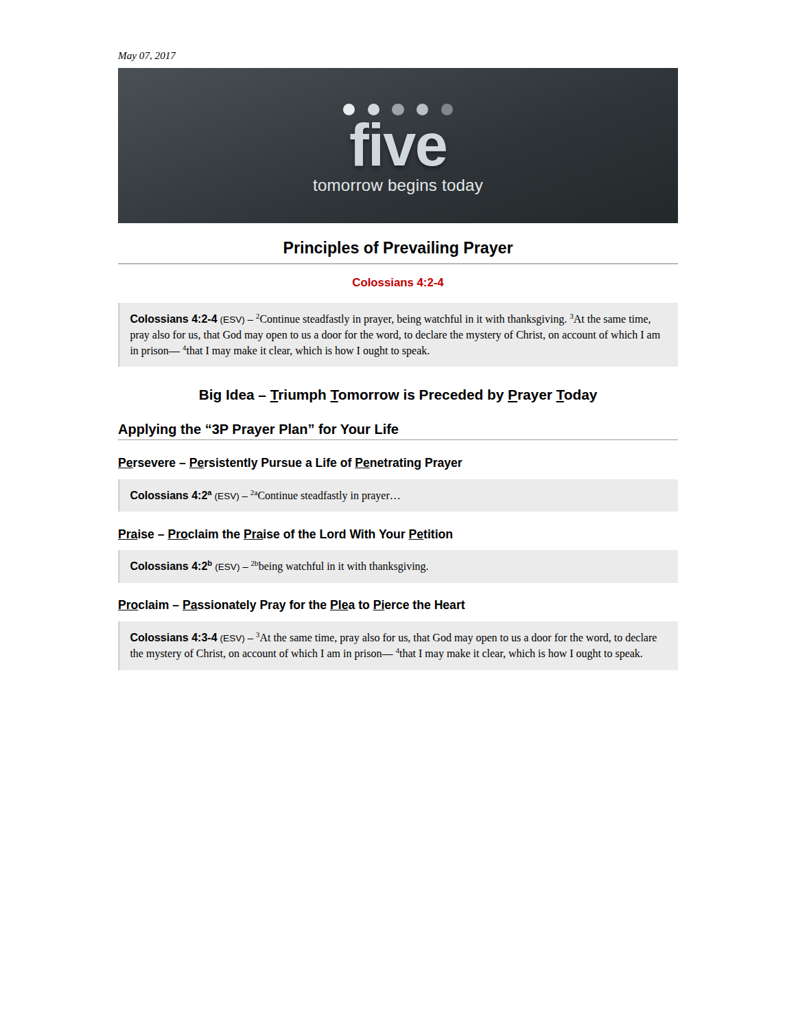May 07, 2017
five
tomorrow begins today
Principles of Prevailing Prayer
Colossians 4:2-4
Colossians 4:2-4 (ESV) – 2Continue steadfastly in prayer, being watchful in it with thanksgiving. 3At the same time, pray also for us, that God may open to us a door for the word, to declare the mystery of Christ, on account of which I am in prison— 4that I may make it clear, which is how I ought to speak.
Big Idea – Triumph Tomorrow is Preceded by Prayer Today
Applying the “3P Prayer Plan” for Your Life
Persevere – Persistently Pursue a Life of Penetrating Prayer
Colossians 4:2a (ESV) – 2aContinue steadfastly in prayer…
Praise – Proclaim the Praise of the Lord With Your Petition
Colossians 4:2b (ESV) – 2bbeing watchful in it with thanksgiving.
Proclaim – Passionately Pray for the Plea to Pierce the Heart
Colossians 4:3-4 (ESV) – 3At the same time, pray also for us, that God may open to us a door for the word, to declare the mystery of Christ, on account of which I am in prison— 4that I may make it clear, which is how I ought to speak.